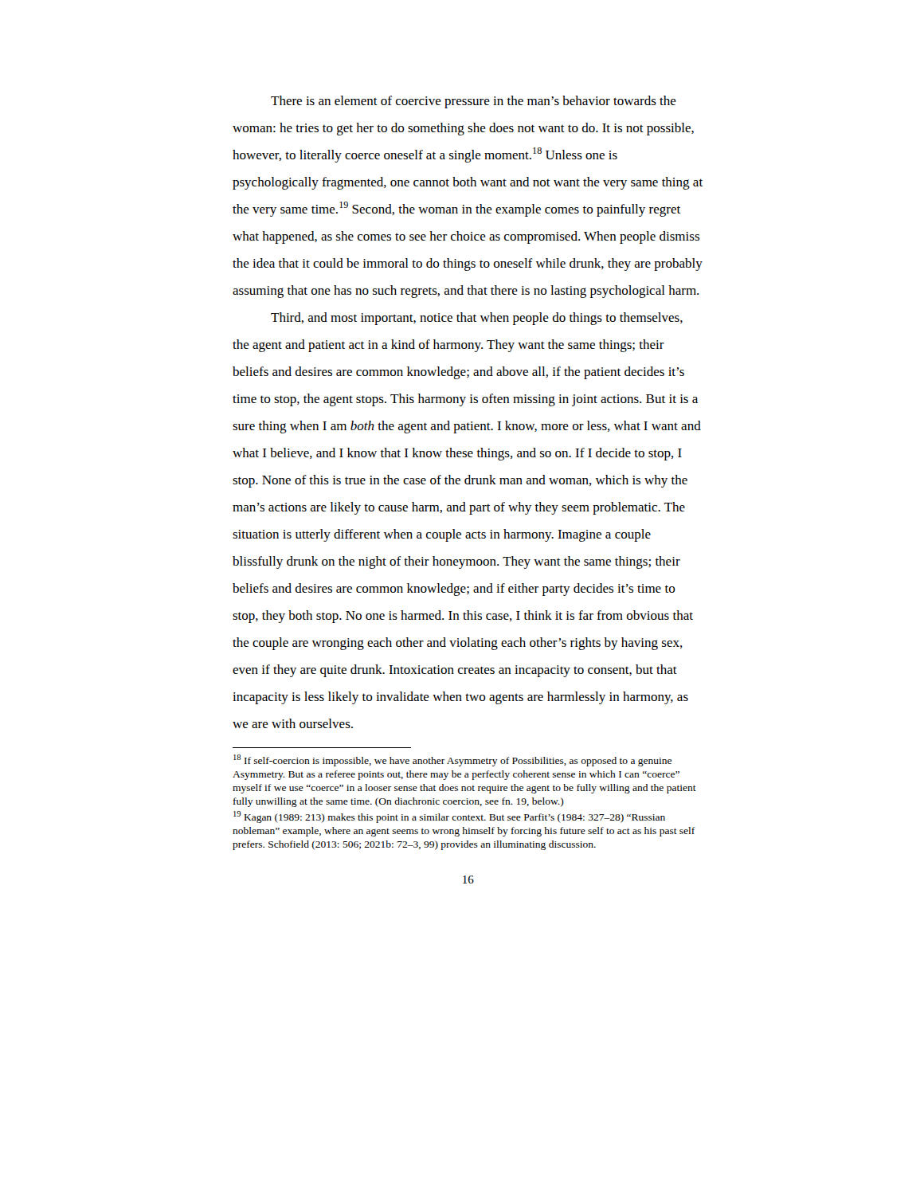There is an element of coercive pressure in the man’s behavior towards the woman: he tries to get her to do something she does not want to do. It is not possible, however, to literally coerce oneself at a single moment.18 Unless one is psychologically fragmented, one cannot both want and not want the very same thing at the very same time.19 Second, the woman in the example comes to painfully regret what happened, as she comes to see her choice as compromised. When people dismiss the idea that it could be immoral to do things to oneself while drunk, they are probably assuming that one has no such regrets, and that there is no lasting psychological harm.
Third, and most important, notice that when people do things to themselves, the agent and patient act in a kind of harmony. They want the same things; their beliefs and desires are common knowledge; and above all, if the patient decides it’s time to stop, the agent stops. This harmony is often missing in joint actions. But it is a sure thing when I am both the agent and patient. I know, more or less, what I want and what I believe, and I know that I know these things, and so on. If I decide to stop, I stop. None of this is true in the case of the drunk man and woman, which is why the man’s actions are likely to cause harm, and part of why they seem problematic. The situation is utterly different when a couple acts in harmony. Imagine a couple blissfully drunk on the night of their honeymoon. They want the same things; their beliefs and desires are common knowledge; and if either party decides it’s time to stop, they both stop. No one is harmed. In this case, I think it is far from obvious that the couple are wronging each other and violating each other’s rights by having sex, even if they are quite drunk. Intoxication creates an incapacity to consent, but that incapacity is less likely to invalidate when two agents are harmlessly in harmony, as we are with ourselves.
18 If self-coercion is impossible, we have another Asymmetry of Possibilities, as opposed to a genuine Asymmetry. But as a referee points out, there may be a perfectly coherent sense in which I can “coerce” myself if we use “coerce” in a looser sense that does not require the agent to be fully willing and the patient fully unwilling at the same time. (On diachronic coercion, see fn. 19, below.)
19 Kagan (1989: 213) makes this point in a similar context. But see Parfit’s (1984: 327–28) “Russian nobleman” example, where an agent seems to wrong himself by forcing his future self to act as his past self prefers. Schofield (2013: 506; 2021b: 72–3, 99) provides an illuminating discussion.
16